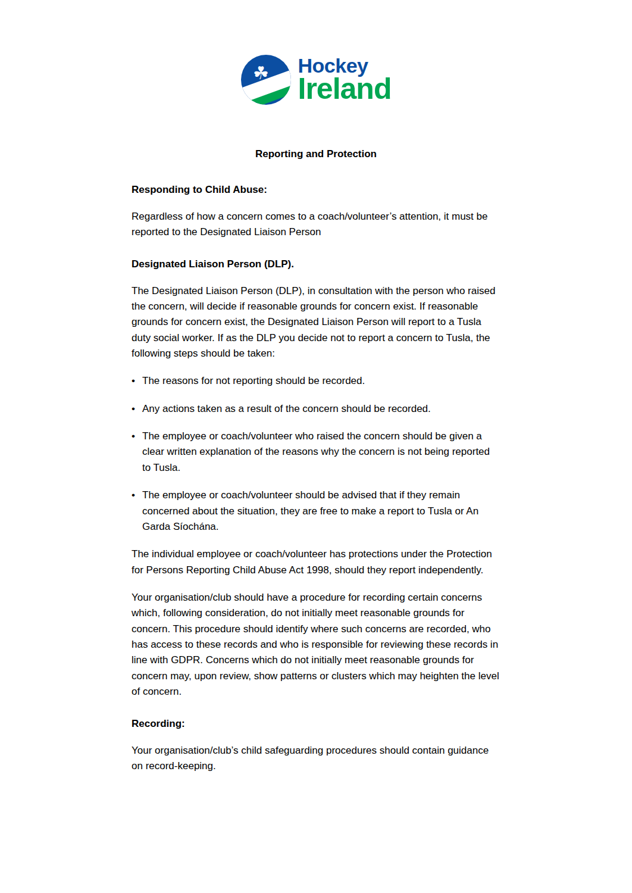☘
Hockey
Ireland
Reporting and Protection
Responding to Child Abuse:
Regardless of how a concern comes to a coach/volunteer’s attention, it must be reported to the Designated Liaison Person
Designated Liaison Person (DLP).
The Designated Liaison Person (DLP), in consultation with the person who raised the concern, will decide if reasonable grounds for concern exist. If reasonable grounds for concern exist, the Designated Liaison Person will report to a Tusla duty social worker. If as the DLP you decide not to report a concern to Tusla, the following steps should be taken:
The reasons for not reporting should be recorded.
Any actions taken as a result of the concern should be recorded.
The employee or coach/volunteer who raised the concern should be given a clear written explanation of the reasons why the concern is not being reported to Tusla.
The employee or coach/volunteer should be advised that if they remain concerned about the situation, they are free to make a report to Tusla or An Garda Síochána.
The individual employee or coach/volunteer has protections under the Protection for Persons Reporting Child Abuse Act 1998, should they report independently.
Your organisation/club should have a procedure for recording certain concerns which, following consideration, do not initially meet reasonable grounds for concern. This procedure should identify where such concerns are recorded, who has access to these records and who is responsible for reviewing these records in line with GDPR. Concerns which do not initially meet reasonable grounds for concern may, upon review, show patterns or clusters which may heighten the level of concern.
Recording:
Your organisation/club’s child safeguarding procedures should contain guidance on record-keeping.